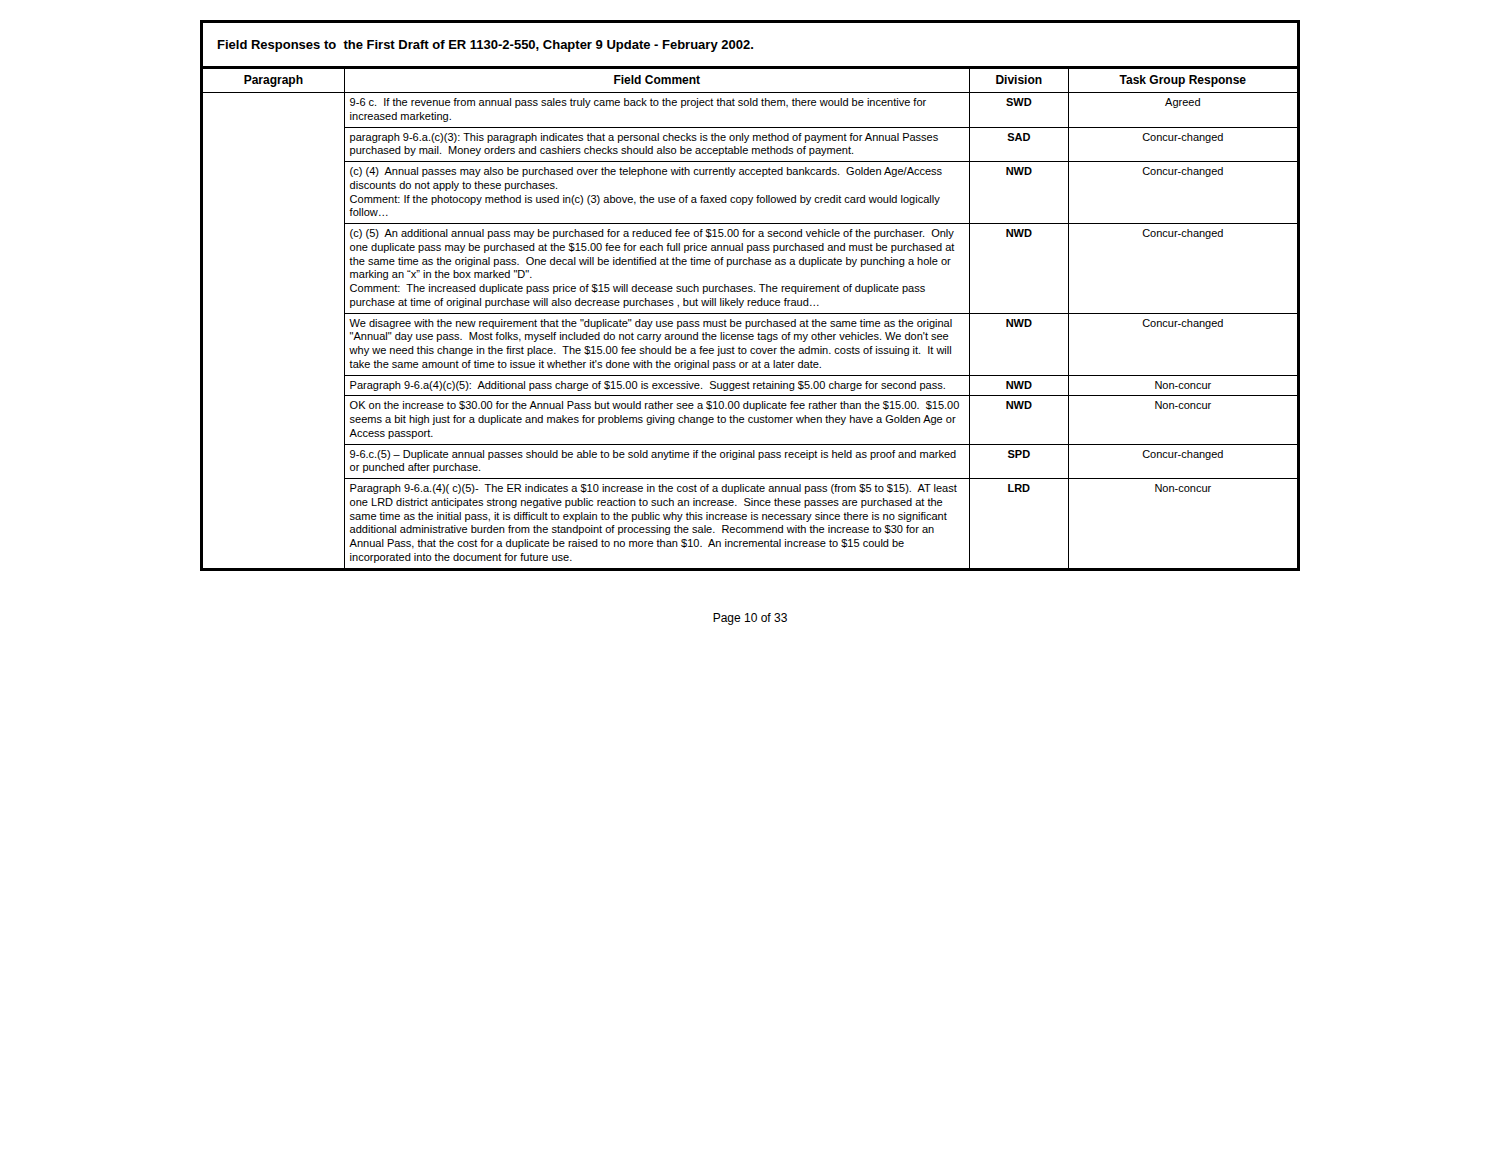Field Responses to the First Draft of ER 1130-2-550, Chapter 9 Update - February 2002.
| Paragraph | Field Comment | Division | Task Group Response |
| --- | --- | --- | --- |
| | 9-6 c. If the revenue from annual pass sales truly came back to the project that sold them, there would be incentive for increased marketing. | SWD | Agreed |
| | paragraph 9-6.a.(c)(3): This paragraph indicates that a personal checks is the only method of payment for Annual Passes purchased by mail. Money orders and cashiers checks should also be acceptable methods of payment. | SAD | Concur-changed |
| | (c) (4) Annual passes may also be purchased over the telephone with currently accepted bankcards. Golden Age/Access discounts do not apply to these purchases. Comment: If the photocopy method is used in(c) (3) above, the use of a faxed copy followed by credit card would logically follow… | NWD | Concur-changed |
| | (c) (5) An additional annual pass may be purchased for a reduced fee of $15.00 for a second vehicle of the purchaser. Only one duplicate pass may be purchased at the $15.00 fee for each full price annual pass purchased and must be purchased at the same time as the original pass. One decal will be identified at the time of purchase as a duplicate by punching a hole or marking an “x” in the box marked "D". Comment: The increased duplicate pass price of $15 will decease such purchases. The requirement of duplicate pass purchase at time of original purchase will also decrease purchases , but will likely reduce fraud… | NWD | Concur-changed |
| | We disagree with the new requirement that the "duplicate" day use pass must be purchased at the same time as the original "Annual" day use pass. Most folks, myself included do not carry around the license tags of my other vehicles. We don't see why we need this change in the first place. The $15.00 fee should be a fee just to cover the admin. costs of issuing it. It will take the same amount of time to issue it whether it's done with the original pass or at a later date. | NWD | Concur-changed |
| | Paragraph 9-6.a(4)(c)(5): Additional pass charge of $15.00 is excessive. Suggest retaining $5.00 charge for second pass. | NWD | Non-concur |
| | OK on the increase to $30.00 for the Annual Pass but would rather see a $10.00 duplicate fee rather than the $15.00. $15.00 seems a bit high just for a duplicate and makes for problems giving change to the customer when they have a Golden Age or Access passport. | NWD | Non-concur |
| | 9-6.c.(5) – Duplicate annual passes should be able to be sold anytime if the original pass receipt is held as proof and marked or punched after purchase. | SPD | Concur-changed |
| | Paragraph 9-6.a.(4)( c)(5)- The ER indicates a $10 increase in the cost of a duplicate annual pass (from $5 to $15). AT least one LRD district anticipates strong negative public reaction to such an increase. Since these passes are purchased at the same time as the initial pass, it is difficult to explain to the public why this increase is necessary since there is no significant additional administrative burden from the standpoint of processing the sale. Recommend with the increase to $30 for an Annual Pass, that the cost for a duplicate be raised to no more than $10. An incremental increase to $15 could be incorporated into the document for future use. | LRD | Non-concur |
Page 10 of 33